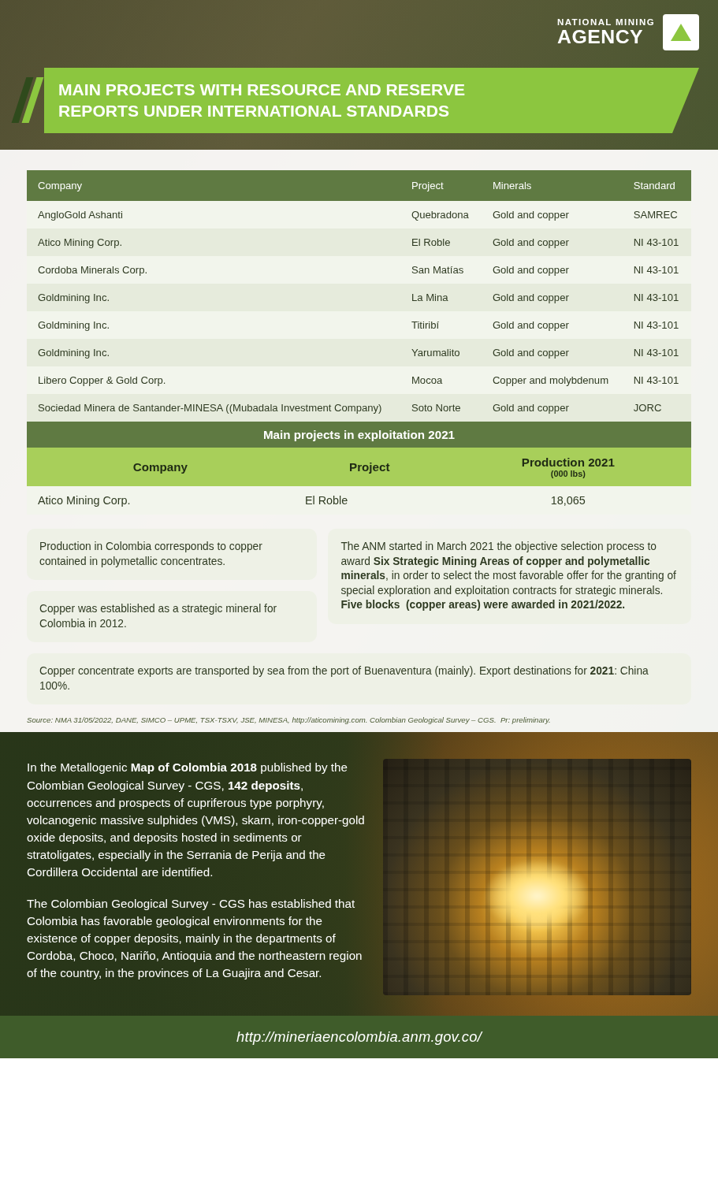NATIONAL MINING
AGENCY
Main projects with resource and reserve
reports under international standards
| Company | Project | Minerals | Standard |
| --- | --- | --- | --- |
| AngloGold Ashanti | Quebradona | Gold and copper | SAMREC |
| Atico Mining Corp. | El Roble | Gold and copper | NI 43-101 |
| Cordoba Minerals Corp. | San Matías | Gold and copper | NI 43-101 |
| Goldmining Inc. | La Mina | Gold and copper | NI 43-101 |
| Goldmining Inc. | Titiribí | Gold and copper | NI 43-101 |
| Goldmining Inc. | Yarumalito | Gold and copper | NI 43-101 |
| Libero Copper & Gold Corp. | Mocoa | Copper and molybdenum | NI 43-101 |
| Sociedad Minera de Santander-MINESA ((Mubadala Investment Company) | Soto Norte | Gold and copper | JORC |
Main projects in exploitation 2021
| Company | Project | Production 2021 (000 lbs) |
| --- | --- | --- |
| Atico Mining Corp. | El Roble | 18,065 |
Production in Colombia corresponds to copper contained in polymetallic concentrates.
Copper was established as a strategic mineral for Colombia in 2012.
The ANM started in March 2021 the objective selection process to award Six Strategic Mining Areas of copper and polymetallic minerals, in order to select the most favorable offer for the granting of special exploration and exploitation contracts for strategic minerals. Five blocks (copper areas) were awarded in 2021/2022.
Copper concentrate exports are transported by sea from the port of Buenaventura (mainly). Export destinations for 2021: China 100%.
Source: NMA 31/05/2022, DANE, SIMCO – UPME, TSX-TSXV, JSE, MINESA, http://aticomining.com. Colombian Geological Survey – CGS. Pr: preliminary.
In the Metallogenic Map of Colombia 2018 published by the Colombian Geological Survey - CGS, 142 deposits, occurrences and prospects of cupriferous type porphyry, volcanogenic massive sulphides (VMS), skarn, iron-copper-gold oxide deposits, and deposits hosted in sediments or stratoligates, especially in the Serrania de Perija and the Cordillera Occidental are identified.
The Colombian Geological Survey - CGS has established that Colombia has favorable geological environments for the existence of copper deposits, mainly in the departments of Cordoba, Choco, Nariño, Antioquia and the northeastern region of the country, in the provinces of La Guajira and Cesar.
http://mineriaencolombia.anm.gov.co/